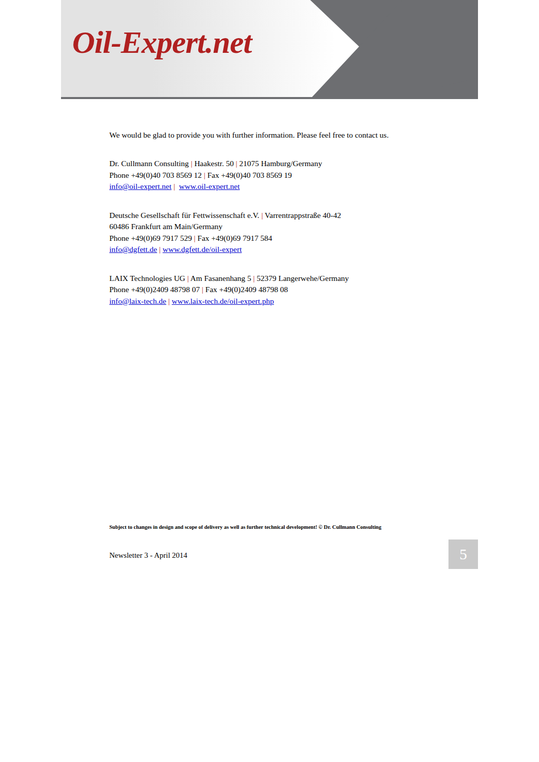Oil-Expert.net
We would be glad to provide you with further information. Please feel free to contact us.
Dr. Cullmann Consulting | Haakestr. 50 | 21075 Hamburg/Germany
Phone +49(0)40 703 8569 12 | Fax +49(0)40 703 8569 19
info@oil-expert.net | www.oil-expert.net
Deutsche Gesellschaft für Fettwissenschaft e.V. | Varrentrappstraße 40-42
60486 Frankfurt am Main/Germany
Phone +49(0)69 7917 529 | Fax +49(0)69 7917 584
info@dgfett.de | www.dgfett.de/oil-expert
LAIX Technologies UG | Am Fasanenhang 5 | 52379 Langerwehe/Germany
Phone +49(0)2409 48798 07 | Fax +49(0)2409 48798 08
info@laix-tech.de | www.laix-tech.de/oil-expert.php
Subject to changes in design and scope of delivery as well as further technical development! © Dr. Cullmann Consulting
Newsletter 3 - April 2014
5